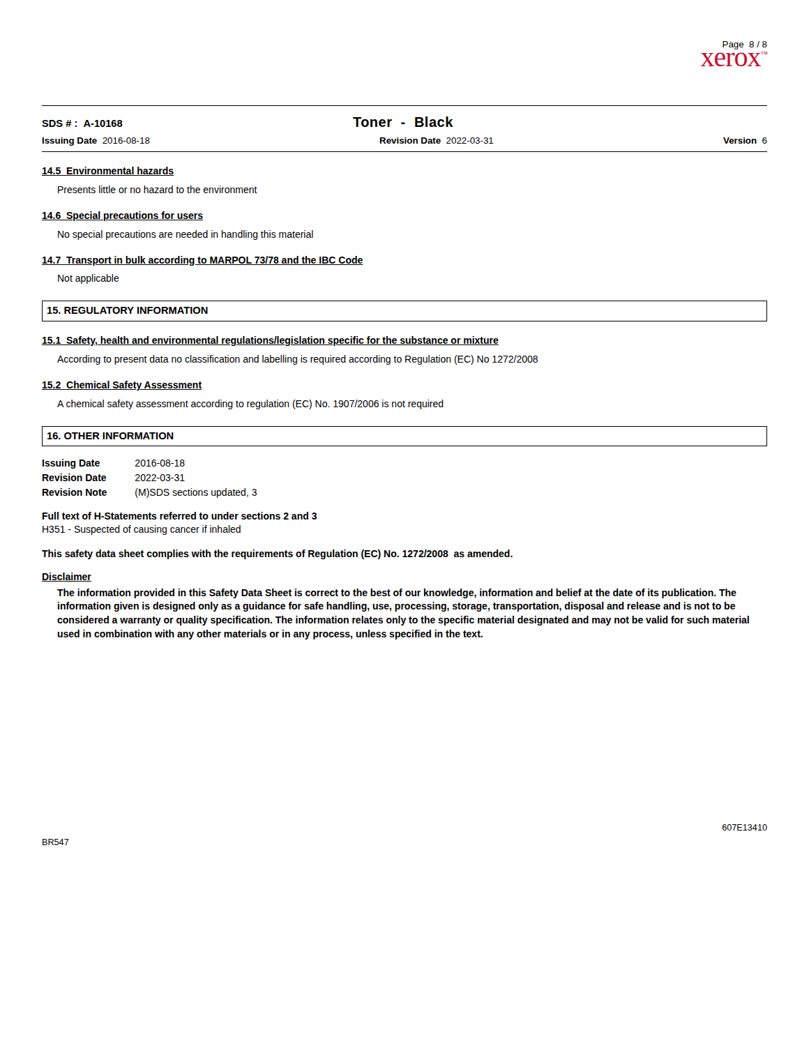xerox™
Page 8 / 8
SDS # : A-10168
Toner - Black
Issuing Date 2016-08-18
Revision Date 2022-03-31
Version 6
14.5 Environmental hazards
Presents little or no hazard to the environment
14.6 Special precautions for users
No special precautions are needed in handling this material
14.7 Transport in bulk according to MARPOL 73/78 and the IBC Code
Not applicable
15. REGULATORY INFORMATION
15.1 Safety, health and environmental regulations/legislation specific for the substance or mixture
According to present data no classification and labelling is required according to Regulation (EC) No 1272/2008
15.2 Chemical Safety Assessment
A chemical safety assessment according to regulation (EC) No. 1907/2006 is not required
16. OTHER INFORMATION
| Issuing Date | 2016-08-18 |
| Revision Date | 2022-03-31 |
| Revision Note | (M)SDS sections updated, 3 |
Full text of H-Statements referred to under sections 2 and 3 H351 - Suspected of causing cancer if inhaled
This safety data sheet complies with the requirements of Regulation (EC) No. 1272/2008 as amended.
Disclaimer
The information provided in this Safety Data Sheet is correct to the best of our knowledge, information and belief at the date of its publication. The information given is designed only as a guidance for safe handling, use, processing, storage, transportation, disposal and release and is not to be considered a warranty or quality specification. The information relates only to the specific material designated and may not be valid for such material used in combination with any other materials or in any process, unless specified in the text.
607E13410
BR547